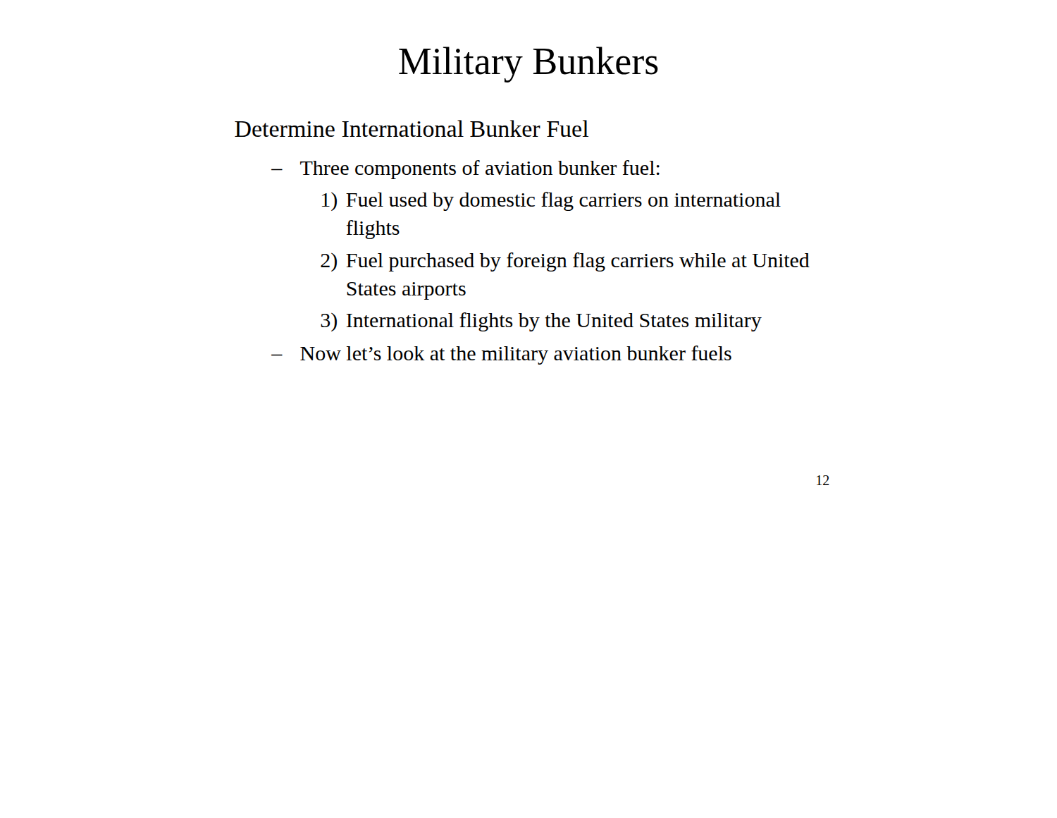Military Bunkers
Determine International Bunker Fuel
Three components of aviation bunker fuel:
1) Fuel used by domestic flag carriers on international flights
2) Fuel purchased by foreign flag carriers while at United States airports
3) International flights by the United States military
Now let’s look at the military aviation bunker fuels
12